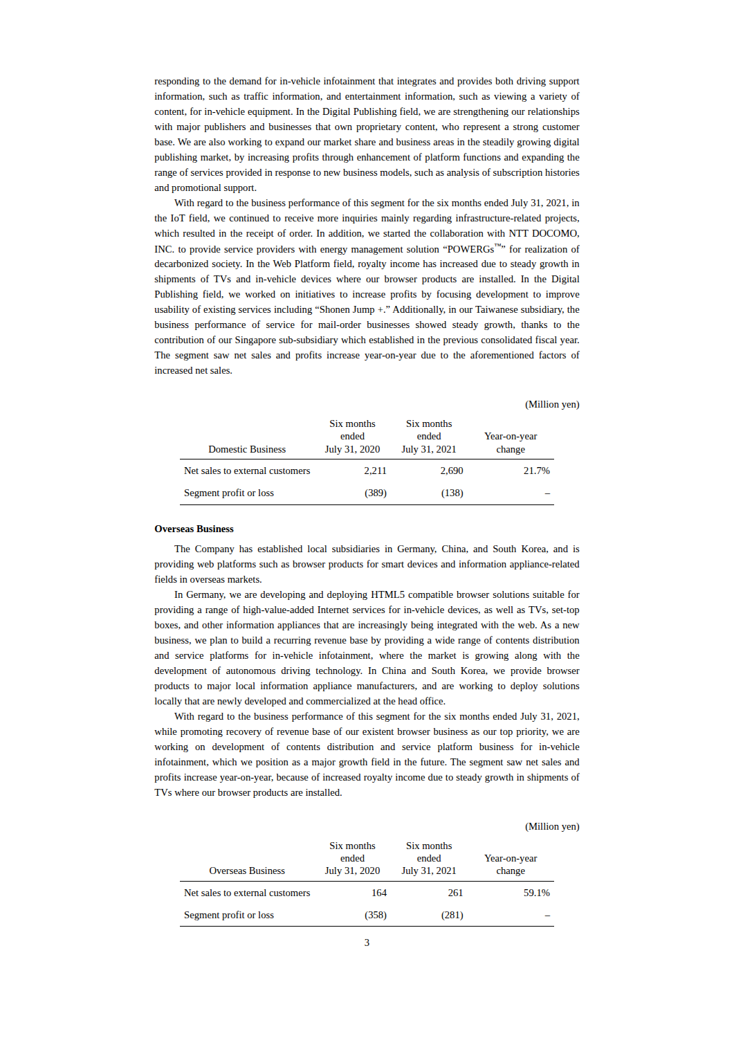responding to the demand for in-vehicle infotainment that integrates and provides both driving support information, such as traffic information, and entertainment information, such as viewing a variety of content, for in-vehicle equipment. In the Digital Publishing field, we are strengthening our relationships with major publishers and businesses that own proprietary content, who represent a strong customer base. We are also working to expand our market share and business areas in the steadily growing digital publishing market, by increasing profits through enhancement of platform functions and expanding the range of services provided in response to new business models, such as analysis of subscription histories and promotional support.
With regard to the business performance of this segment for the six months ended July 31, 2021, in the IoT field, we continued to receive more inquiries mainly regarding infrastructure-related projects, which resulted in the receipt of order. In addition, we started the collaboration with NTT DOCOMO, INC. to provide service providers with energy management solution “POWERGs™” for realization of decarbonized society. In the Web Platform field, royalty income has increased due to steady growth in shipments of TVs and in-vehicle devices where our browser products are installed. In the Digital Publishing field, we worked on initiatives to increase profits by focusing development to improve usability of existing services including “Shonen Jump +.” Additionally, in our Taiwanese subsidiary, the business performance of service for mail-order businesses showed steady growth, thanks to the contribution of our Singapore sub-subsidiary which established in the previous consolidated fiscal year. The segment saw net sales and profits increase year-on-year due to the aforementioned factors of increased net sales.
(Million yen)
| Domestic Business | Six months ended July 31, 2020 | Six months ended July 31, 2021 | Year-on-year change |
| --- | --- | --- | --- |
| Net sales to external customers | 2,211 | 2,690 | 21.7% |
| Segment profit or loss | (389) | (138) | – |
Overseas Business
The Company has established local subsidiaries in Germany, China, and South Korea, and is providing web platforms such as browser products for smart devices and information appliance-related fields in overseas markets.
In Germany, we are developing and deploying HTML5 compatible browser solutions suitable for providing a range of high-value-added Internet services for in-vehicle devices, as well as TVs, set-top boxes, and other information appliances that are increasingly being integrated with the web. As a new business, we plan to build a recurring revenue base by providing a wide range of contents distribution and service platforms for in-vehicle infotainment, where the market is growing along with the development of autonomous driving technology. In China and South Korea, we provide browser products to major local information appliance manufacturers, and are working to deploy solutions locally that are newly developed and commercialized at the head office.
With regard to the business performance of this segment for the six months ended July 31, 2021, while promoting recovery of revenue base of our existent browser business as our top priority, we are working on development of contents distribution and service platform business for in-vehicle infotainment, which we position as a major growth field in the future. The segment saw net sales and profits increase year-on-year, because of increased royalty income due to steady growth in shipments of TVs where our browser products are installed.
(Million yen)
| Overseas Business | Six months ended July 31, 2020 | Six months ended July 31, 2021 | Year-on-year change |
| --- | --- | --- | --- |
| Net sales to external customers | 164 | 261 | 59.1% |
| Segment profit or loss | (358) | (281) | – |
3